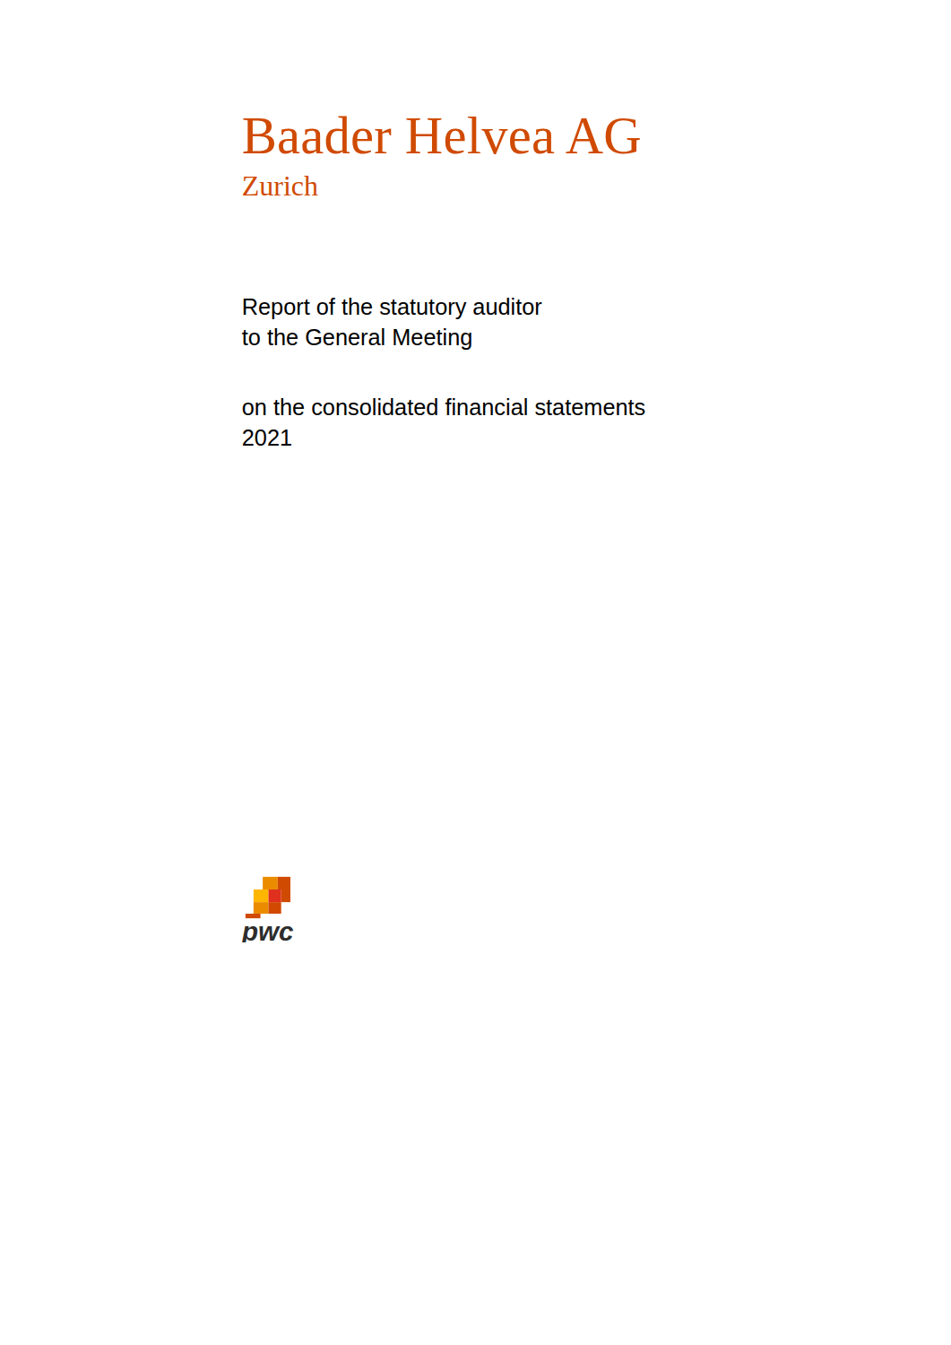Baader Helvea AG
Zurich
Report of the statutory auditor
to the General Meeting
on the consolidated financial statements
2021
pwc